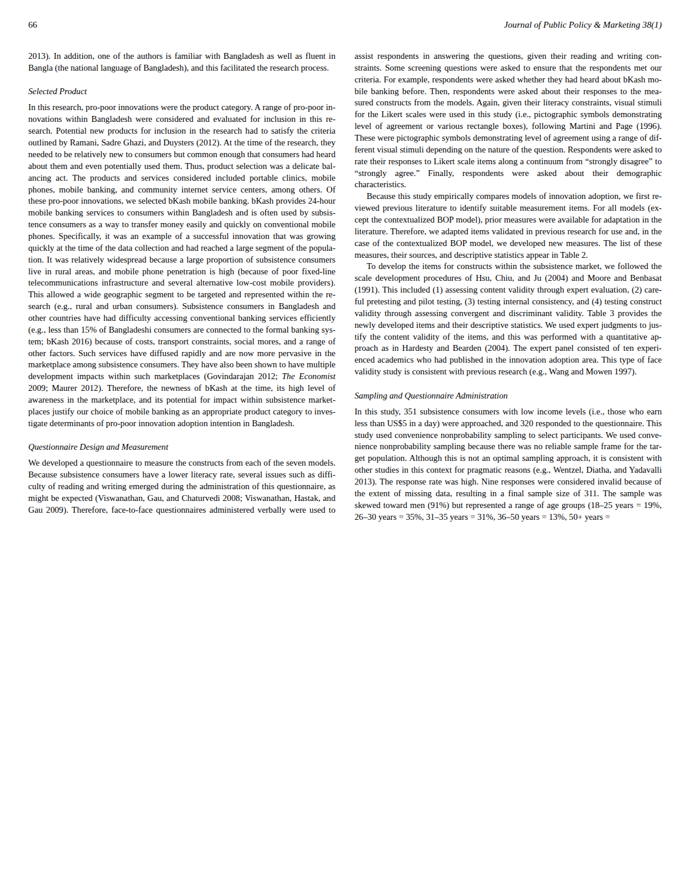66 Journal of Public Policy & Marketing 38(1)
2013). In addition, one of the authors is familiar with Bangladesh as well as fluent in Bangla (the national language of Bangladesh), and this facilitated the research process.
Selected Product
In this research, pro-poor innovations were the product category. A range of pro-poor innovations within Bangladesh were considered and evaluated for inclusion in this research. Potential new products for inclusion in the research had to satisfy the criteria outlined by Ramani, Sadre Ghazi, and Duysters (2012). At the time of the research, they needed to be relatively new to consumers but common enough that consumers had heard about them and even potentially used them. Thus, product selection was a delicate balancing act. The products and services considered included portable clinics, mobile phones, mobile banking, and community internet service centers, among others. Of these pro-poor innovations, we selected bKash mobile banking. bKash provides 24-hour mobile banking services to consumers within Bangladesh and is often used by subsistence consumers as a way to transfer money easily and quickly on conventional mobile phones. Specifically, it was an example of a successful innovation that was growing quickly at the time of the data collection and had reached a large segment of the population. It was relatively widespread because a large proportion of subsistence consumers live in rural areas, and mobile phone penetration is high (because of poor fixed-line telecommunications infrastructure and several alternative low-cost mobile providers). This allowed a wide geographic segment to be targeted and represented within the research (e.g., rural and urban consumers). Subsistence consumers in Bangladesh and other countries have had difficulty accessing conventional banking services efficiently (e.g., less than 15% of Bangladeshi consumers are connected to the formal banking system; bKash 2016) because of costs, transport constraints, social mores, and a range of other factors. Such services have diffused rapidly and are now more pervasive in the marketplace among subsistence consumers. They have also been shown to have multiple development impacts within such marketplaces (Govindarajan 2012; The Economist 2009; Maurer 2012). Therefore, the newness of bKash at the time, its high level of awareness in the marketplace, and its potential for impact within subsistence marketplaces justify our choice of mobile banking as an appropriate product category to investigate determinants of pro-poor innovation adoption intention in Bangladesh.
Questionnaire Design and Measurement
We developed a questionnaire to measure the constructs from each of the seven models. Because subsistence consumers have a lower literacy rate, several issues such as difficulty of reading and writing emerged during the administration of this questionnaire, as might be expected (Viswanathan, Gau, and Chaturvedi 2008; Viswanathan, Hastak, and Gau 2009). Therefore, face-to-face questionnaires administered verbally were used to assist respondents in answering the questions, given their reading and writing constraints. Some screening questions were asked to ensure that the respondents met our criteria. For example, respondents were asked whether they had heard about bKash mobile banking before. Then, respondents were asked about their responses to the measured constructs from the models. Again, given their literacy constraints, visual stimuli for the Likert scales were used in this study (i.e., pictographic symbols demonstrating level of agreement or various rectangle boxes), following Martini and Page (1996). These were pictographic symbols demonstrating level of agreement using a range of different visual stimuli depending on the nature of the question. Respondents were asked to rate their responses to Likert scale items along a continuum from “strongly disagree” to “strongly agree.” Finally, respondents were asked about their demographic characteristics.
Because this study empirically compares models of innovation adoption, we first reviewed previous literature to identify suitable measurement items. For all models (except the contextualized BOP model), prior measures were available for adaptation in the literature. Therefore, we adapted items validated in previous research for use and, in the case of the contextualized BOP model, we developed new measures. The list of these measures, their sources, and descriptive statistics appear in Table 2.
To develop the items for constructs within the subsistence market, we followed the scale development procedures of Hsu, Chiu, and Ju (2004) and Moore and Benbasat (1991). This included (1) assessing content validity through expert evaluation, (2) careful pretesting and pilot testing, (3) testing internal consistency, and (4) testing construct validity through assessing convergent and discriminant validity. Table 3 provides the newly developed items and their descriptive statistics. We used expert judgments to justify the content validity of the items, and this was performed with a quantitative approach as in Hardesty and Bearden (2004). The expert panel consisted of ten experienced academics who had published in the innovation adoption area. This type of face validity study is consistent with previous research (e.g., Wang and Mowen 1997).
Sampling and Questionnaire Administration
In this study, 351 subsistence consumers with low income levels (i.e., those who earn less than US$5 in a day) were approached, and 320 responded to the questionnaire. This study used convenience nonprobability sampling to select participants. We used convenience nonprobability sampling because there was no reliable sample frame for the target population. Although this is not an optimal sampling approach, it is consistent with other studies in this context for pragmatic reasons (e.g., Wentzel, Diatha, and Yadavalli 2013). The response rate was high. Nine responses were considered invalid because of the extent of missing data, resulting in a final sample size of 311. The sample was skewed toward men (91%) but represented a range of age groups (18–25 years = 19%, 26–30 years = 35%, 31–35 years = 31%, 36–50 years = 13%, 50+ years =